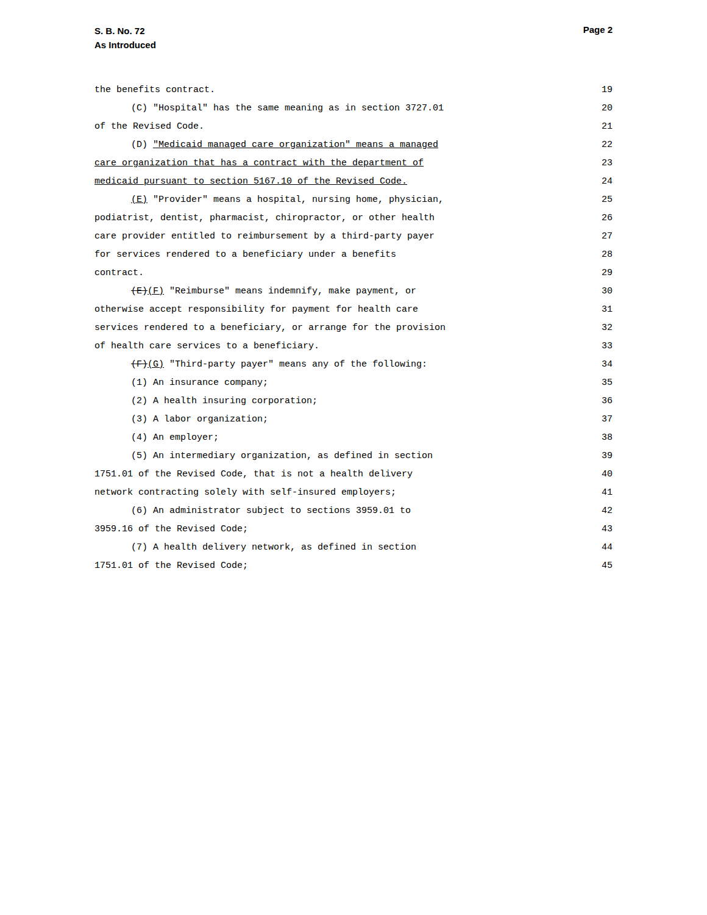S. B. No. 72
As Introduced
Page 2
the benefits contract. 19
(C) "Hospital" has the same meaning as in section 3727.0120
of the Revised Code. 21
(D) "Medicaid managed care organization" means a managed 22
care organization that has a contract with the department of 23
medicaid pursuant to section 5167.10 of the Revised Code. 24
(E) "Provider" means a hospital, nursing home, physician, 25
podiatrist, dentist, pharmacist, chiropractor, or other health 26
care provider entitled to reimbursement by a third-party payer 27
for services rendered to a beneficiary under a benefits 28
contract. 29
(E)(F) "Reimburse" means indemnify, make payment, or 30
otherwise accept responsibility for payment for health care 31
services rendered to a beneficiary, or arrange for the provision 32
of health care services to a beneficiary. 33
(F)(G) "Third-party payer" means any of the following: 34
(1) An insurance company; 35
(2) A health insuring corporation; 36
(3) A labor organization; 37
(4) An employer; 38
(5) An intermediary organization, as defined in section 39
1751.01 of the Revised Code, that is not a health delivery 40
network contracting solely with self-insured employers; 41
(6) An administrator subject to sections 3959.01 to 42
3959.16 of the Revised Code; 43
(7) A health delivery network, as defined in section 44
1751.01 of the Revised Code; 45